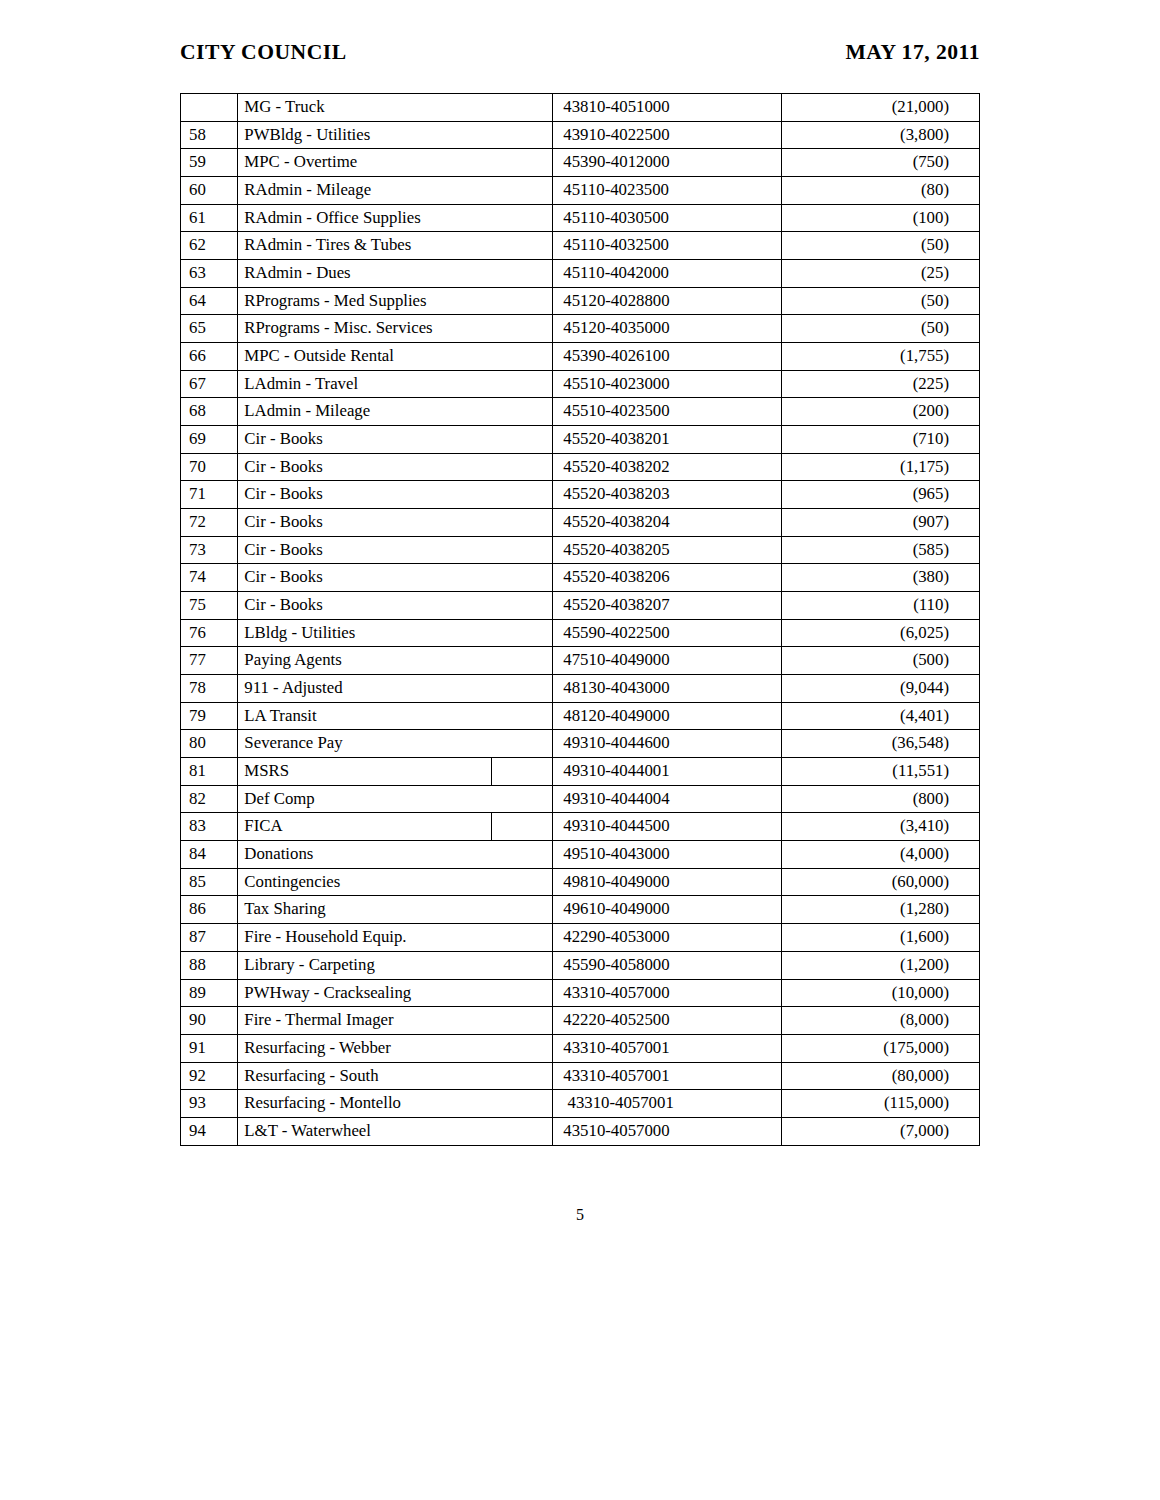CITY COUNCIL MAY 17, 2011
| | MG - Truck | 43810-4051000 | (21,000) |
| 58 | PWBldg - Utilities | 43910-4022500 | (3,800) |
| 59 | MPC - Overtime | 45390-4012000 | (750) |
| 60 | RAdmin - Mileage | 45110-4023500 | (80) |
| 61 | RAdmin - Office Supplies | 45110-4030500 | (100) |
| 62 | RAdmin - Tires & Tubes | 45110-4032500 | (50) |
| 63 | RAdmin - Dues | 45110-4042000 | (25) |
| 64 | RPrograms - Med Supplies | 45120-4028800 | (50) |
| 65 | RPrograms - Misc. Services | 45120-4035000 | (50) |
| 66 | MPC - Outside Rental | 45390-4026100 | (1,755) |
| 67 | LAdmin - Travel | 45510-4023000 | (225) |
| 68 | LAdmin - Mileage | 45510-4023500 | (200) |
| 69 | Cir - Books | 45520-4038201 | (710) |
| 70 | Cir - Books | 45520-4038202 | (1,175) |
| 71 | Cir - Books | 45520-4038203 | (965) |
| 72 | Cir - Books | 45520-4038204 | (907) |
| 73 | Cir - Books | 45520-4038205 | (585) |
| 74 | Cir - Books | 45520-4038206 | (380) |
| 75 | Cir - Books | 45520-4038207 | (110) |
| 76 | LBldg - Utilities | 45590-4022500 | (6,025) |
| 77 | Paying Agents | 47510-4049000 | (500) |
| 78 | 911 - Adjusted | 48130-4043000 | (9,044) |
| 79 | LA Transit | 48120-4049000 | (4,401) |
| 80 | Severance Pay | 49310-4044600 | (36,548) |
| 81 | MSRS | 49310-4044001 | (11,551) |
| 82 | Def Comp | 49310-4044004 | (800) |
| 83 | FICA | 49310-4044500 | (3,410) |
| 84 | Donations | 49510-4043000 | (4,000) |
| 85 | Contingencies | 49810-4049000 | (60,000) |
| 86 | Tax Sharing | 49610-4049000 | (1,280) |
| 87 | Fire - Household Equip. | 42290-4053000 | (1,600) |
| 88 | Library - Carpeting | 45590-4058000 | (1,200) |
| 89 | PWHway - Cracksealing | 43310-4057000 | (10,000) |
| 90 | Fire - Thermal Imager | 42220-4052500 | (8,000) |
| 91 | Resurfacing - Webber | 43310-4057001 | (175,000) |
| 92 | Resurfacing - South | 43310-4057001 | (80,000) |
| 93 | Resurfacing - Montello | 43310-4057001 | (115,000) |
| 94 | L&T - Waterwheel | 43510-4057000 | (7,000) |
5